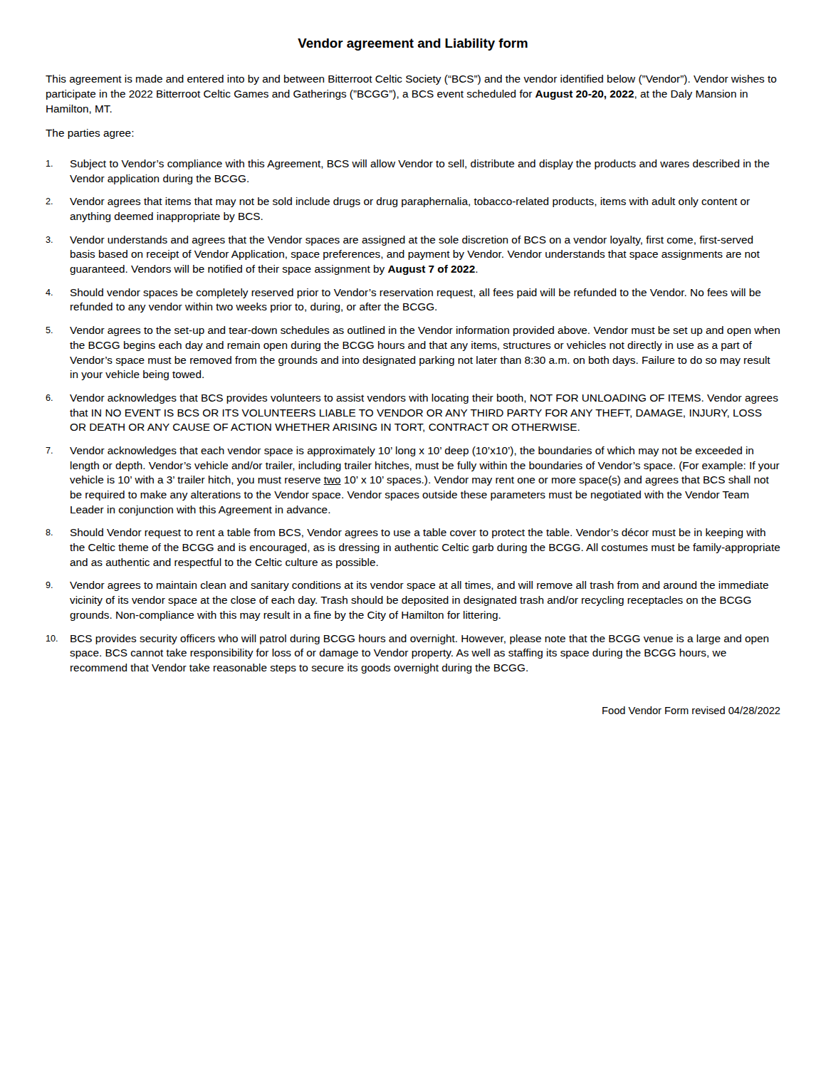Vendor agreement and Liability form
This agreement is made and entered into by and between Bitterroot Celtic Society (“BCS”) and the vendor identified below (”Vendor”). Vendor wishes to participate in the 2022 Bitterroot Celtic Games and Gatherings (”BCGG”), a BCS event scheduled for August 20-20, 2022, at the Daly Mansion in Hamilton, MT.
The parties agree:
Subject to Vendor’s compliance with this Agreement, BCS will allow Vendor to sell, distribute and display the products and wares described in the Vendor application during the BCGG.
Vendor agrees that items that may not be sold include drugs or drug paraphernalia, tobacco-related products, items with adult only content or anything deemed inappropriate by BCS.
Vendor understands and agrees that the Vendor spaces are assigned at the sole discretion of BCS on a vendor loyalty, first come, first-served basis based on receipt of Vendor Application, space preferences, and payment by Vendor. Vendor understands that space assignments are not guaranteed. Vendors will be notified of their space assignment by August 7 of 2022.
Should vendor spaces be completely reserved prior to Vendor’s reservation request, all fees paid will be refunded to the Vendor. No fees will be refunded to any vendor within two weeks prior to, during, or after the BCGG.
Vendor agrees to the set-up and tear-down schedules as outlined in the Vendor information provided above. Vendor must be set up and open when the BCGG begins each day and remain open during the BCGG hours and that any items, structures or vehicles not directly in use as a part of Vendor’s space must be removed from the grounds and into designated parking not later than 8:30 a.m. on both days. Failure to do so may result in your vehicle being towed.
Vendor acknowledges that BCS provides volunteers to assist vendors with locating their booth, NOT FOR UNLOADING OF ITEMS. Vendor agrees that IN NO EVENT IS BCS OR ITS VOLUNTEERS LIABLE TO VENDOR OR ANY THIRD PARTY FOR ANY THEFT, DAMAGE, INJURY, LOSS OR DEATH OR ANY CAUSE OF ACTION WHETHER ARISING IN TORT, CONTRACT OR OTHERWISE.
Vendor acknowledges that each vendor space is approximately 10’ long x 10’ deep (10’x10’), the boundaries of which may not be exceeded in length or depth. Vendor’s vehicle and/or trailer, including trailer hitches, must be fully within the boundaries of Vendor’s space. (For example: If your vehicle is 10’ with a 3’ trailer hitch, you must reserve two 10’ x 10’ spaces.). Vendor may rent one or more space(s) and agrees that BCS shall not be required to make any alterations to the Vendor space. Vendor spaces outside these parameters must be negotiated with the Vendor Team Leader in conjunction with this Agreement in advance.
Should Vendor request to rent a table from BCS, Vendor agrees to use a table cover to protect the table. Vendor’s décor must be in keeping with the Celtic theme of the BCGG and is encouraged, as is dressing in authentic Celtic garb during the BCGG. All costumes must be family-appropriate and as authentic and respectful to the Celtic culture as possible.
Vendor agrees to maintain clean and sanitary conditions at its vendor space at all times, and will remove all trash from and around the immediate vicinity of its vendor space at the close of each day. Trash should be deposited in designated trash and/or recycling receptacles on the BCGG grounds. Non-compliance with this may result in a fine by the City of Hamilton for littering.
BCS provides security officers who will patrol during BCGG hours and overnight. However, please note that the BCGG venue is a large and open space. BCS cannot take responsibility for loss of or damage to Vendor property. As well as staffing its space during the BCGG hours, we recommend that Vendor take reasonable steps to secure its goods overnight during the BCGG.
Food Vendor Form revised 04/28/2022